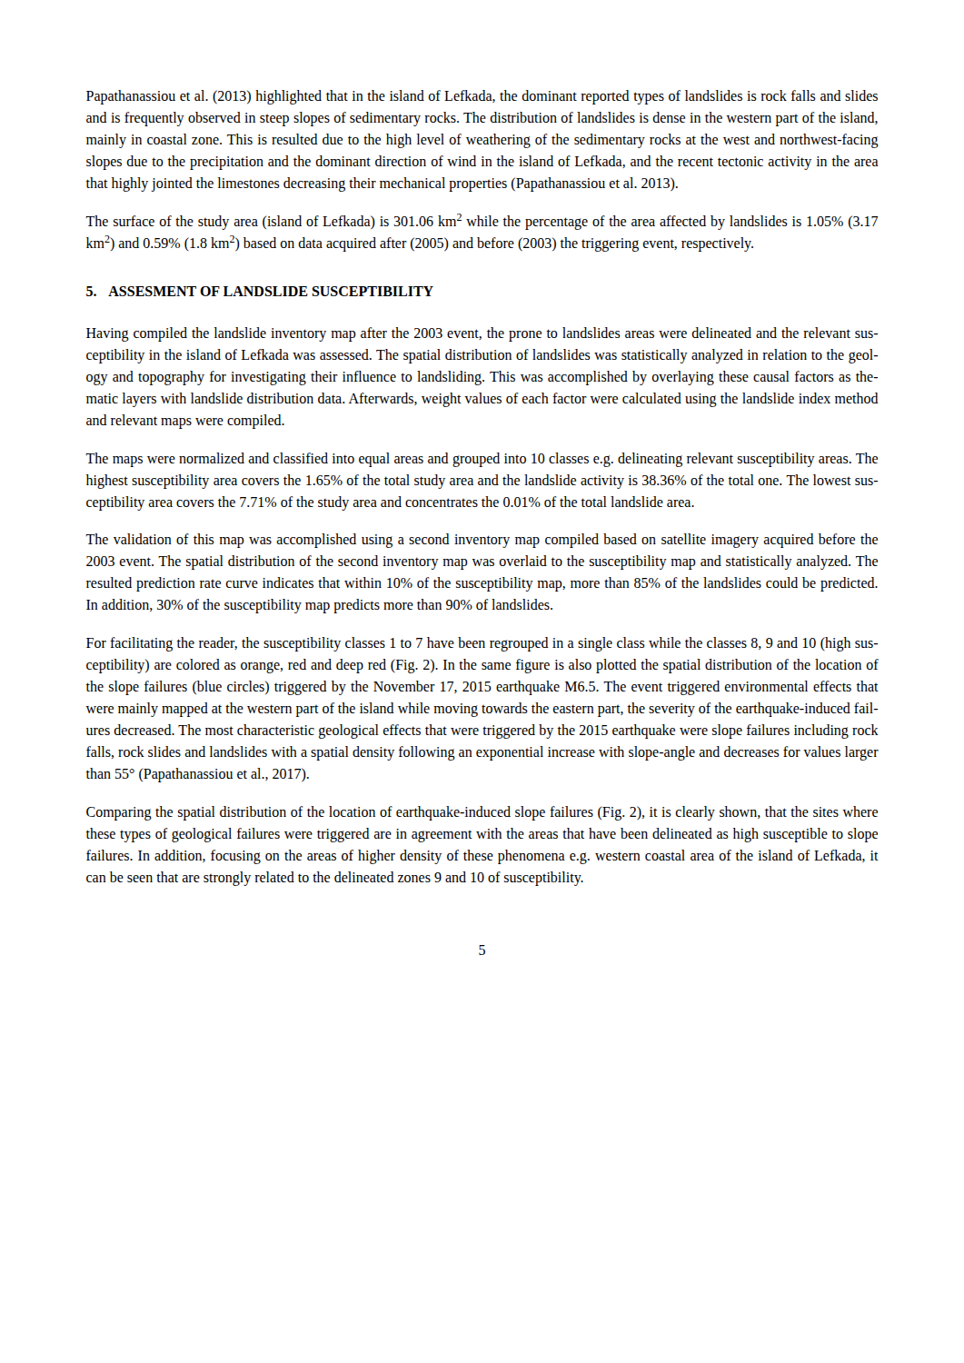Papathanassiou et al. (2013) highlighted that in the island of Lefkada, the dominant reported types of landslides is rock falls and slides and is frequently observed in steep slopes of sedimentary rocks. The distribution of landslides is dense in the western part of the island, mainly in coastal zone. This is resulted due to the high level of weathering of the sedimentary rocks at the west and northwest-facing slopes due to the precipitation and the dominant direction of wind in the island of Lefkada, and the recent tectonic activity in the area that highly jointed the limestones decreasing their mechanical properties (Papathanassiou et al. 2013).
The surface of the study area (island of Lefkada) is 301.06 km2 while the percentage of the area affected by landslides is 1.05% (3.17 km2) and 0.59% (1.8 km2) based on data acquired after (2005) and before (2003) the triggering event, respectively.
5. Assesment of Landslide Susceptibility
Having compiled the landslide inventory map after the 2003 event, the prone to landslides areas were delineated and the relevant susceptibility in the island of Lefkada was assessed. The spatial distribution of landslides was statistically analyzed in relation to the geology and topography for investigating their influence to landsliding. This was accomplished by overlaying these causal factors as thematic layers with landslide distribution data. Afterwards, weight values of each factor were calculated using the landslide index method and relevant maps were compiled.
The maps were normalized and classified into equal areas and grouped into 10 classes e.g. delineating relevant susceptibility areas. The highest susceptibility area covers the 1.65% of the total study area and the landslide activity is 38.36% of the total one. The lowest susceptibility area covers the 7.71% of the study area and concentrates the 0.01% of the total landslide area.
The validation of this map was accomplished using a second inventory map compiled based on satellite imagery acquired before the 2003 event. The spatial distribution of the second inventory map was overlaid to the susceptibility map and statistically analyzed. The resulted prediction rate curve indicates that within 10% of the susceptibility map, more than 85% of the landslides could be predicted. In addition, 30% of the susceptibility map predicts more than 90% of landslides.
For facilitating the reader, the susceptibility classes 1 to 7 have been regrouped in a single class while the classes 8, 9 and 10 (high susceptibility) are colored as orange, red and deep red (Fig. 2). In the same figure is also plotted the spatial distribution of the location of the slope failures (blue circles) triggered by the November 17, 2015 earthquake M6.5. The event triggered environmental effects that were mainly mapped at the western part of the island while moving towards the eastern part, the severity of the earthquake-induced failures decreased. The most characteristic geological effects that were triggered by the 2015 earthquake were slope failures including rock falls, rock slides and landslides with a spatial density following an exponential increase with slope-angle and decreases for values larger than 55° (Papathanassiou et al., 2017).
Comparing the spatial distribution of the location of earthquake-induced slope failures (Fig. 2), it is clearly shown, that the sites where these types of geological failures were triggered are in agreement with the areas that have been delineated as high susceptible to slope failures. In addition, focusing on the areas of higher density of these phenomena e.g. western coastal area of the island of Lefkada, it can be seen that are strongly related to the delineated zones 9 and 10 of susceptibility.
5